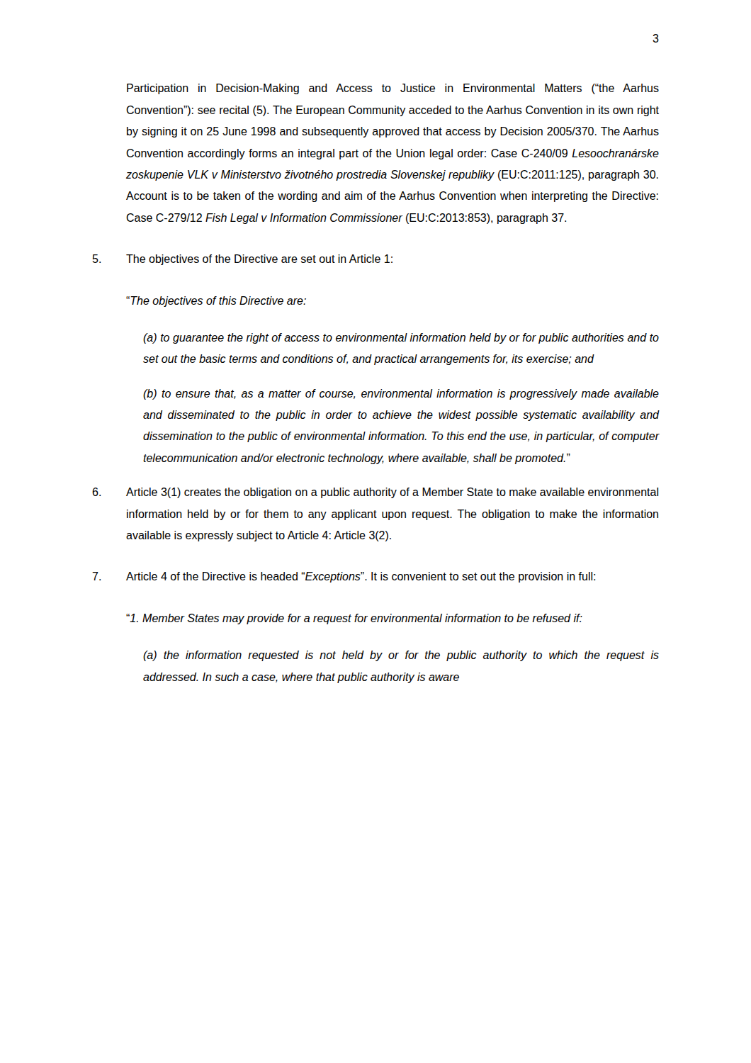3
Participation in Decision-Making and Access to Justice in Environmental Matters (“the Aarhus Convention”): see recital (5). The European Community acceded to the Aarhus Convention in its own right by signing it on 25 June 1998 and subsequently approved that access by Decision 2005/370. The Aarhus Convention accordingly forms an integral part of the Union legal order: Case C-240/09 Lesoochranárske zoskupenie VLK v Ministerstvo životného prostredia Slovenskej republiky (EU:C:2011:125), paragraph 30. Account is to be taken of the wording and aim of the Aarhus Convention when interpreting the Directive: Case C-279/12 Fish Legal v Information Commissioner (EU:C:2013:853), paragraph 37.
5.
The objectives of the Directive are set out in Article 1:
“The objectives of this Directive are:
(a) to guarantee the right of access to environmental information held by or for public authorities and to set out the basic terms and conditions of, and practical arrangements for, its exercise; and
(b) to ensure that, as a matter of course, environmental information is progressively made available and disseminated to the public in order to achieve the widest possible systematic availability and dissemination to the public of environmental information. To this end the use, in particular, of computer telecommunication and/or electronic technology, where available, shall be promoted.”
6.
Article 3(1) creates the obligation on a public authority of a Member State to make available environmental information held by or for them to any applicant upon request. The obligation to make the information available is expressly subject to Article 4: Article 3(2).
7.
Article 4 of the Directive is headed “Exceptions”. It is convenient to set out the provision in full:
“1. Member States may provide for a request for environmental information to be refused if:
(a) the information requested is not held by or for the public authority to which the request is addressed. In such a case, where that public authority is aware